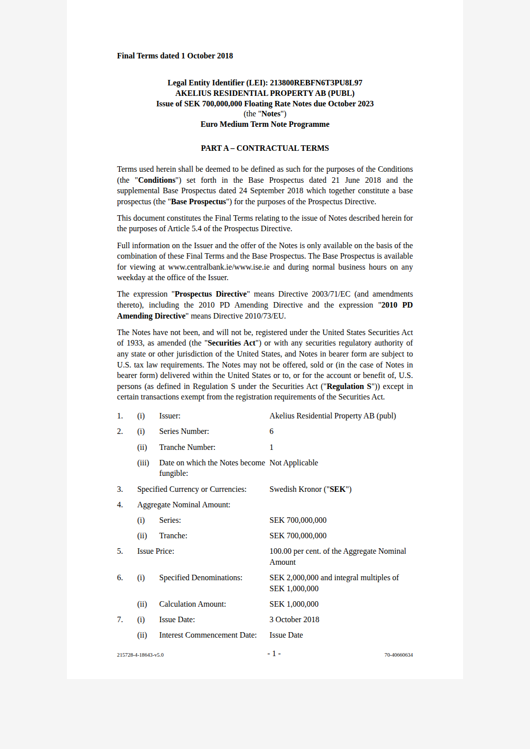Final Terms dated 1 October 2018
Legal Entity Identifier (LEI): 213800REBFN6T3PU8L97
AKELIUS RESIDENTIAL PROPERTY AB (PUBL)
Issue of SEK 700,000,000 Floating Rate Notes due October 2023
(the "Notes")
Euro Medium Term Note Programme
PART A – CONTRACTUAL TERMS
Terms used herein shall be deemed to be defined as such for the purposes of the Conditions (the "Conditions") set forth in the Base Prospectus dated 21 June 2018 and the supplemental Base Prospectus dated 24 September 2018 which together constitute a base prospectus (the "Base Prospectus") for the purposes of the Prospectus Directive.
This document constitutes the Final Terms relating to the issue of Notes described herein for the purposes of Article 5.4 of the Prospectus Directive.
Full information on the Issuer and the offer of the Notes is only available on the basis of the combination of these Final Terms and the Base Prospectus. The Base Prospectus is available for viewing at www.centralbank.ie/www.ise.ie and during normal business hours on any weekday at the office of the Issuer.
The expression "Prospectus Directive" means Directive 2003/71/EC (and amendments thereto), including the 2010 PD Amending Directive and the expression "2010 PD Amending Directive" means Directive 2010/73/EU.
The Notes have not been, and will not be, registered under the United States Securities Act of 1933, as amended (the "Securities Act") or with any securities regulatory authority of any state or other jurisdiction of the United States, and Notes in bearer form are subject to U.S. tax law requirements. The Notes may not be offered, sold or (in the case of Notes in bearer form) delivered within the United States or to, or for the account or benefit of, U.S. persons (as defined in Regulation S under the Securities Act ("Regulation S")) except in certain transactions exempt from the registration requirements of the Securities Act.
| 1. | (i) | Issuer: | Akelius Residential Property AB (publ) |
| 2. | (i) | Series Number: | 6 |
| | (ii) | Tranche Number: | 1 |
| | (iii) | Date on which the Notes become fungible: | Not Applicable |
| 3. | Specified Currency or Currencies: | Swedish Kronor (" SEK ") |
| 4. | Aggregate Nominal Amount: | |
| | (i) | Series: | SEK 700,000,000 |
| | (ii) | Tranche: | SEK 700,000,000 |
| 5. | Issue Price: | 100.00 per cent. of the Aggregate Nominal Amount |
| 6. | (i) | Specified Denominations: | SEK 2,000,000 and integral multiples of SEK 1,000,000 |
| | (ii) | Calculation Amount: | SEK 1,000,000 |
| 7. | (i) | Issue Date: | 3 October 2018 |
| | (ii) | Interest Commencement Date: | Issue Date |
215728-4-18643-v5.0
- 1 -
70-40660634